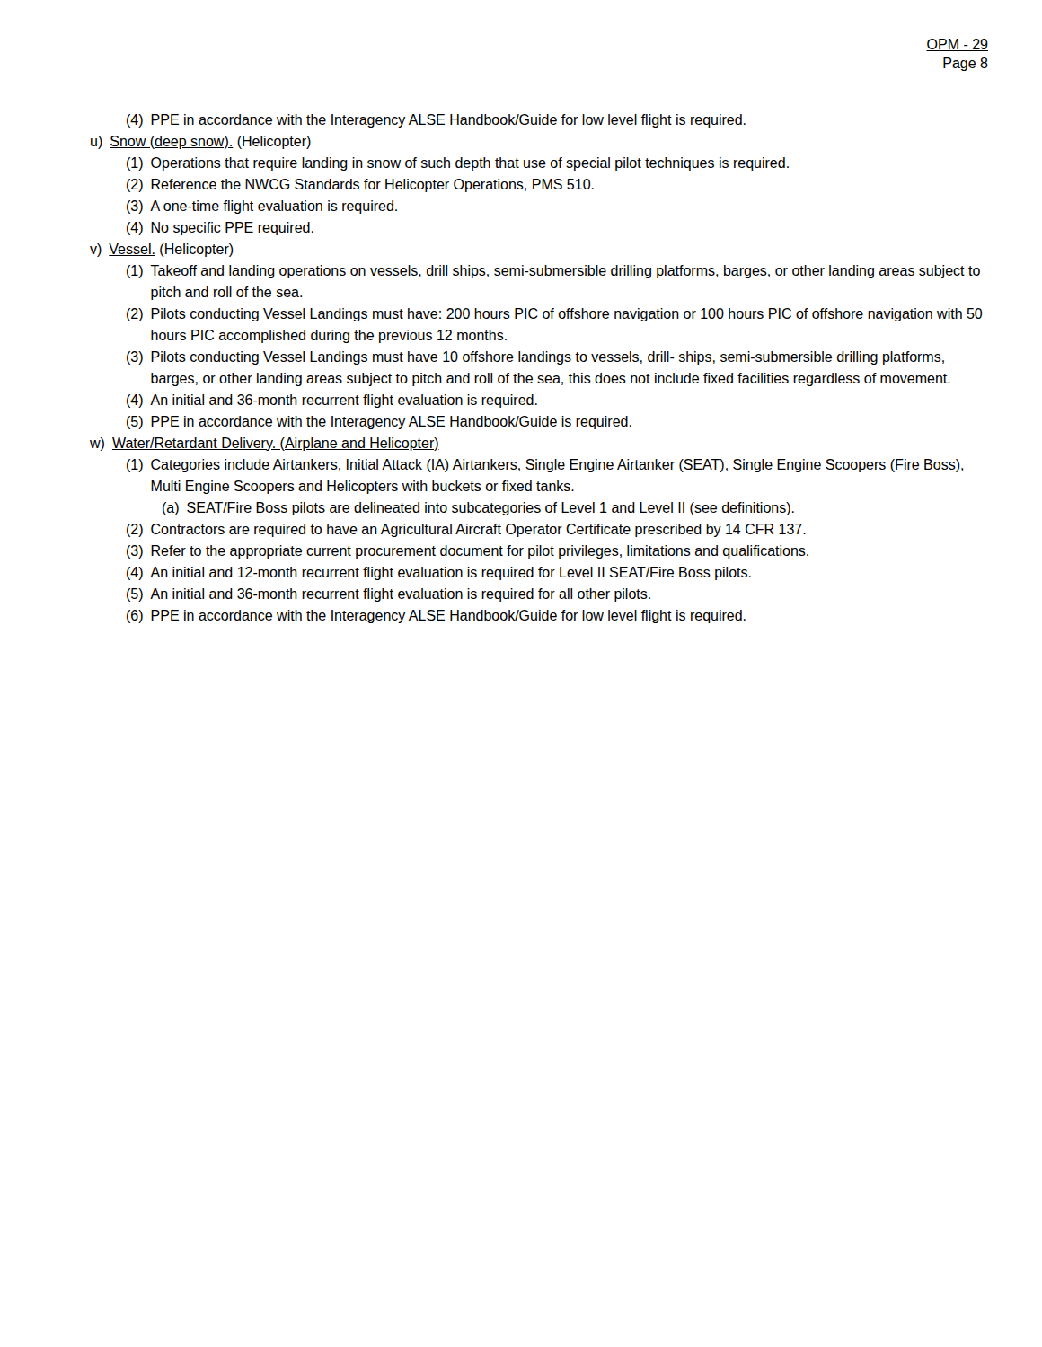OPM - 29
Page 8
(4) PPE in accordance with the Interagency ALSE Handbook/Guide for low level flight is required.
u) Snow (deep snow). (Helicopter)
(1) Operations that require landing in snow of such depth that use of special pilot techniques is required.
(2) Reference the NWCG Standards for Helicopter Operations, PMS 510.
(3) A one-time flight evaluation is required.
(4) No specific PPE required.
v) Vessel. (Helicopter)
(1) Takeoff and landing operations on vessels, drill ships, semi-submersible drilling platforms, barges, or other landing areas subject to pitch and roll of the sea.
(2) Pilots conducting Vessel Landings must have: 200 hours PIC of offshore navigation or 100 hours PIC of offshore navigation with 50 hours PIC accomplished during the previous 12 months.
(3) Pilots conducting Vessel Landings must have 10 offshore landings to vessels, drill- ships, semi-submersible drilling platforms, barges, or other landing areas subject to pitch and roll of the sea, this does not include fixed facilities regardless of movement.
(4) An initial and 36-month recurrent flight evaluation is required.
(5) PPE in accordance with the Interagency ALSE Handbook/Guide is required.
w) Water/Retardant Delivery. (Airplane and Helicopter)
(1) Categories include Airtankers, Initial Attack (IA) Airtankers, Single Engine Airtanker (SEAT), Single Engine Scoopers (Fire Boss), Multi Engine Scoopers and Helicopters with buckets or fixed tanks.
(a) SEAT/Fire Boss pilots are delineated into subcategories of Level 1 and Level II (see definitions).
(2) Contractors are required to have an Agricultural Aircraft Operator Certificate prescribed by 14 CFR 137.
(3) Refer to the appropriate current procurement document for pilot privileges, limitations and qualifications.
(4) An initial and 12-month recurrent flight evaluation is required for Level II SEAT/Fire Boss pilots.
(5) An initial and 36-month recurrent flight evaluation is required for all other pilots.
(6) PPE in accordance with the Interagency ALSE Handbook/Guide for low level flight is required.